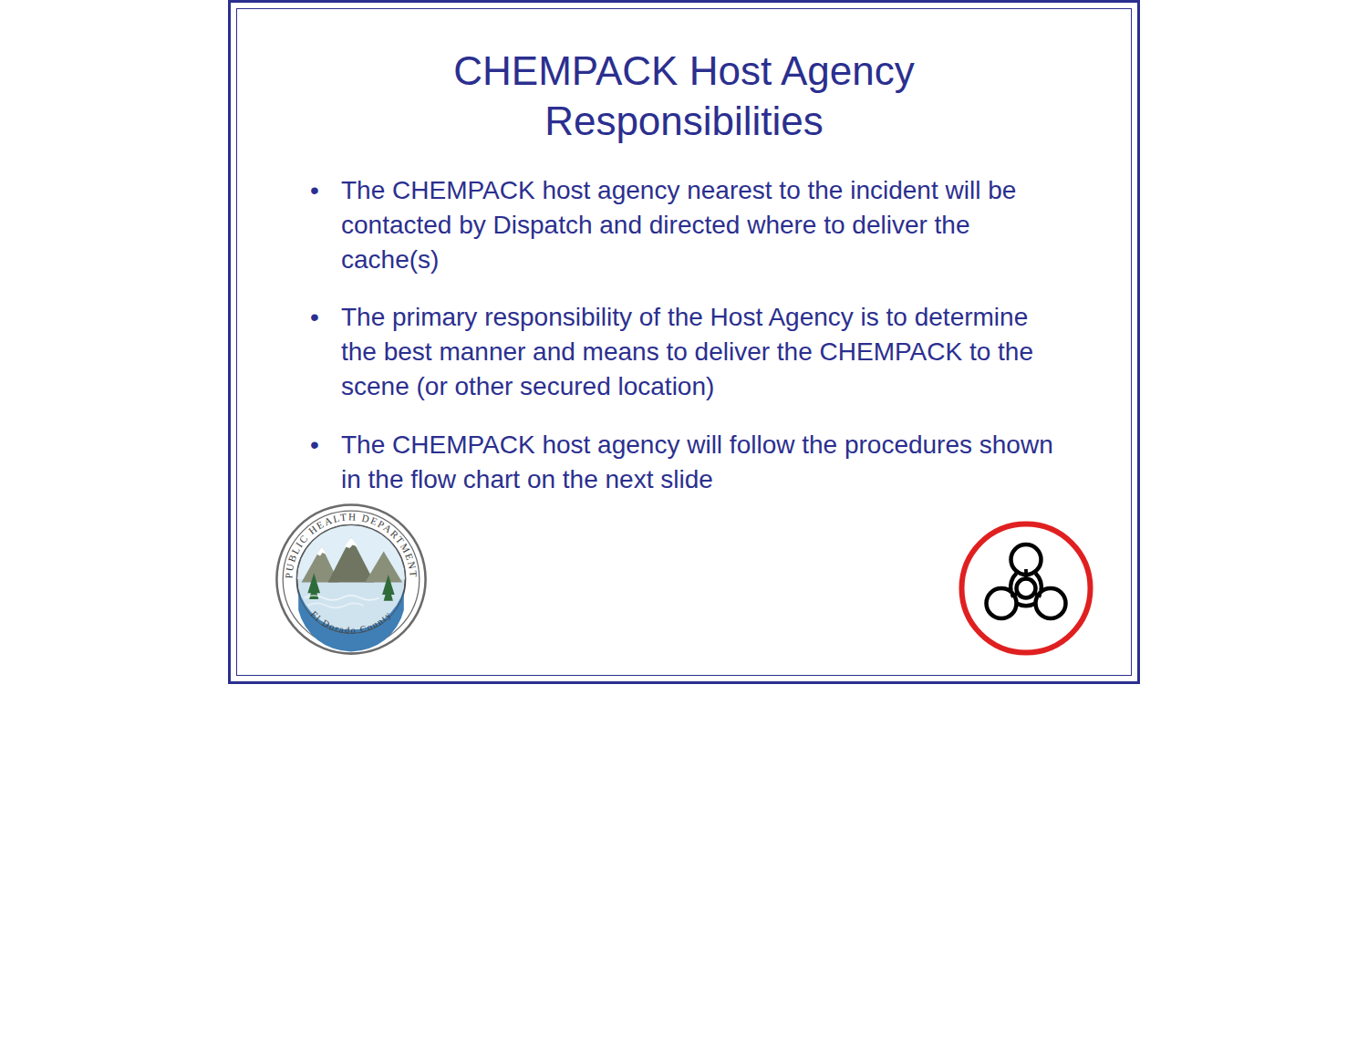CHEMPACK Host Agency
Responsibilities
The CHEMPACK host agency nearest to the incident will be contacted by Dispatch and directed where to deliver the cache(s)
The primary responsibility of the Host Agency is to determine the best manner and means to deliver the CHEMPACK to the scene (or other secured location)
The CHEMPACK host agency will follow the procedures shown in the flow chart on the next slide
PUBLIC HEALTH DEPARTMENT El Dorado County